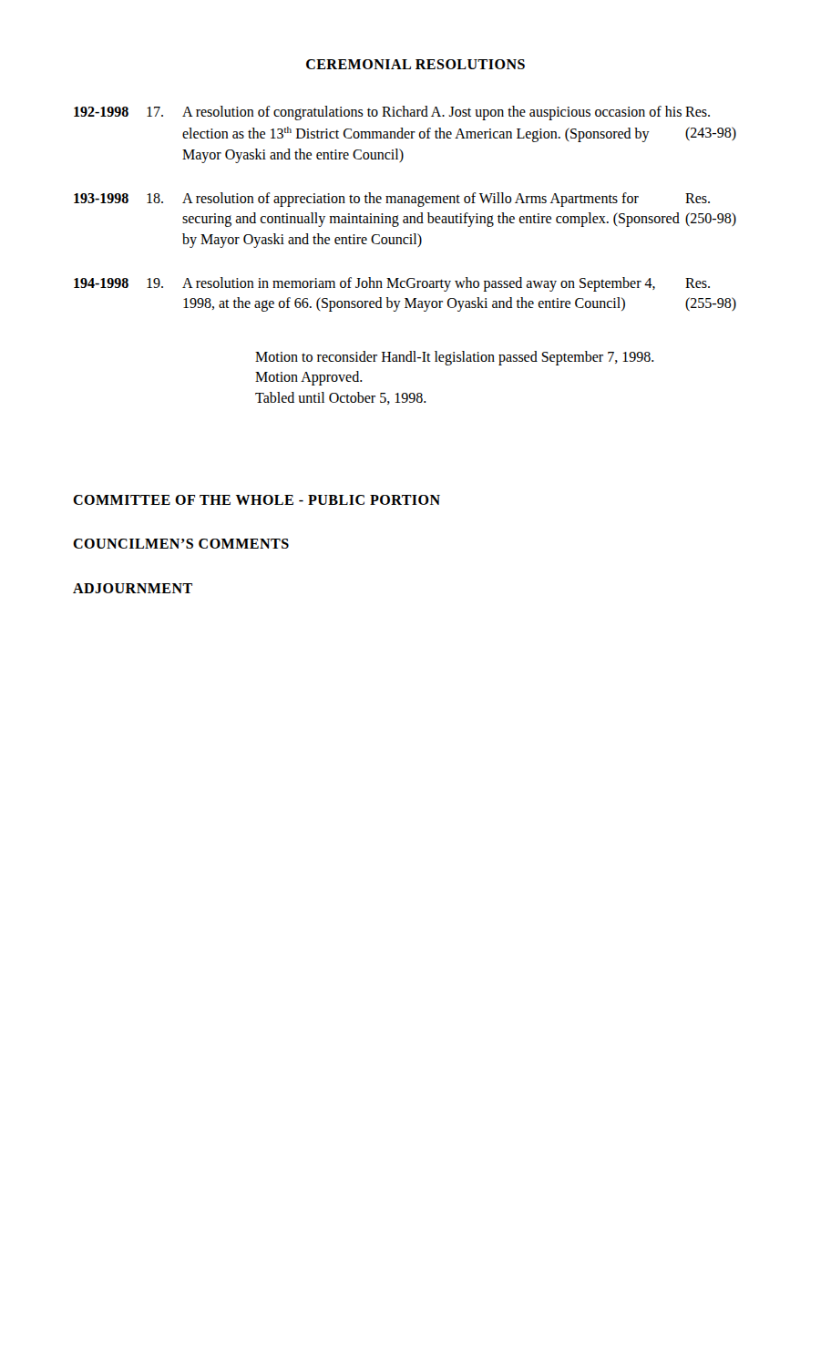CEREMONIAL RESOLUTIONS
| 192-1998 | 17. | A resolution of congratulations to Richard A. Jost upon the auspicious occasion of his election as the 13 th District Commander of the American Legion. (Sponsored by Mayor Oyaski and the entire Council) | Res. (243-98) |
| 193-1998 | 18. | A resolution of appreciation to the management of Willo Arms Apartments for securing and continually maintaining and beautifying the entire complex. (Sponsored by Mayor Oyaski and the entire Council) | Res. (250-98) |
| 194-1998 | 19. | A resolution in memoriam of John McGroarty who passed away on September 4, 1998, at the age of 66. (Sponsored by Mayor Oyaski and the entire Council) | Res. (255-98) |
Motion to reconsider Handl-It legislation passed September 7, 1998.
Motion Approved.
Tabled until October 5, 1998.
COMMITTEE OF THE WHOLE - PUBLIC PORTION
COUNCILMEN’S COMMENTS
ADJOURNMENT